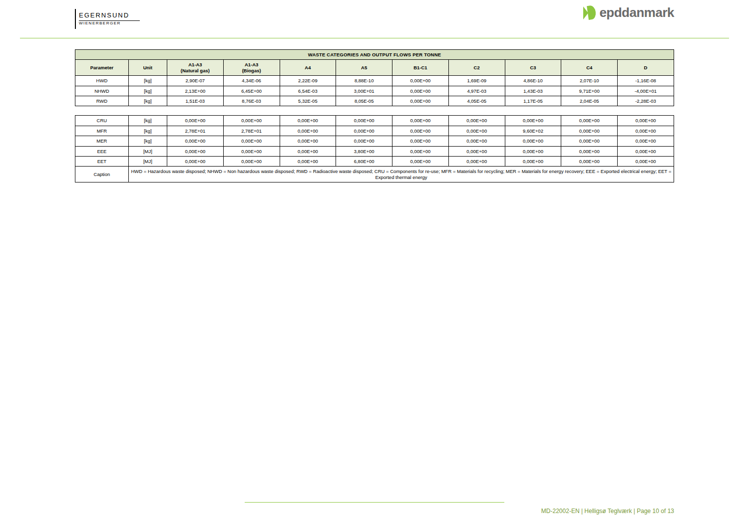EGERNSUND
WIENERBERGER
epddanmark
| WASTE CATEGORIES AND OUTPUT FLOWS PER TONNE |
| Parameter | Unit | A1-A3 (Natural gas) | A1-A3 (Biogas) | A4 | A5 | B1-C1 | C2 | C3 | C4 | D |
| HWD | [kg] | 2,90E-07 | 4,34E-06 | 2,22E-09 | 8,88E-10 | 0,00E+00 | 1,69E-09 | 4,86E-10 | 2,07E-10 | -1,16E-08 |
| NHWD | [kg] | 2,13E+00 | 6,45E+00 | 6,54E-03 | 3,00E+01 | 0,00E+00 | 4,97E-03 | 1,43E-03 | 9,71E+00 | -4,00E+01 |
| RWD | [kg] | 1,51E-03 | 8,76E-03 | 5,32E-05 | 8,05E-05 | 0,00E+00 | 4,05E-05 | 1,17E-05 | 2,04E-05 | -2,28E-03 |
| CRU | [kg] | 0,00E+00 | 0,00E+00 | 0,00E+00 | 0,00E+00 | 0,00E+00 | 0,00E+00 | 0,00E+00 | 0,00E+00 | 0,00E+00 |
| MFR | [kg] | 2,78E+01 | 2,78E+01 | 0,00E+00 | 0,00E+00 | 0,00E+00 | 0,00E+00 | 9,60E+02 | 0,00E+00 | 0,00E+00 |
| MER | [kg] | 0,00E+00 | 0,00E+00 | 0,00E+00 | 0,00E+00 | 0,00E+00 | 0,00E+00 | 0,00E+00 | 0,00E+00 | 0,00E+00 |
| EEE | [MJ] | 0,00E+00 | 0,00E+00 | 0,00E+00 | 3,80E+00 | 0,00E+00 | 0,00E+00 | 0,00E+00 | 0,00E+00 | 0,00E+00 |
| EET | [MJ] | 0,00E+00 | 0,00E+00 | 0,00E+00 | 6,80E+00 | 0,00E+00 | 0,00E+00 | 0,00E+00 | 0,00E+00 | 0,00E+00 |
| Caption | HWD = Hazardous waste disposed; NHWD = Non hazardous waste disposed; RWD = Radioactive waste disposed; CRU = Components for re-use; MFR = Materials for recycling; MER = Materials for energy recovery; EEE = Exported electrical energy; EET = Exported thermal energy |
MD-22002-EN | Helligsø Teglværk | Page 10 of 13